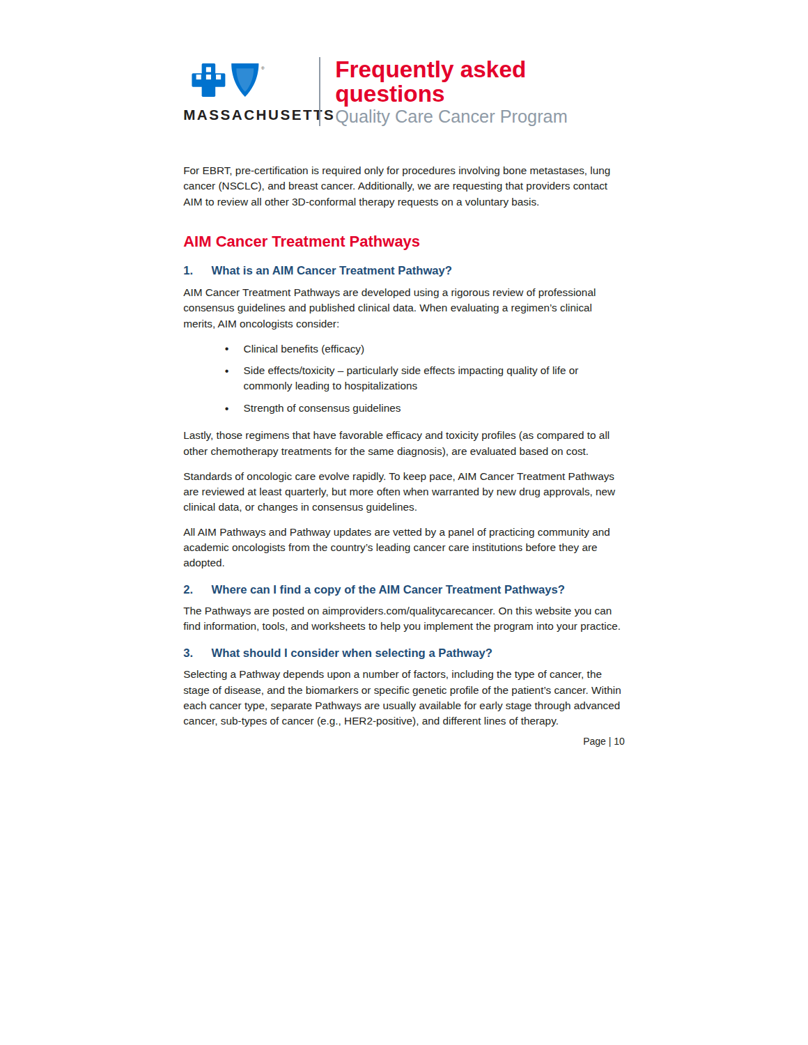®
MASSACHUSETTS
Frequently asked questions
Quality Care Cancer Program
For EBRT, pre-certification is required only for procedures involving bone metastases, lung cancer (NSCLC), and breast cancer. Additionally, we are requesting that providers contact AIM to review all other 3D-conformal therapy requests on a voluntary basis.
AIM Cancer Treatment Pathways
What is an AIM Cancer Treatment Pathway?
AIM Cancer Treatment Pathways are developed using a rigorous review of professional consensus guidelines and published clinical data. When evaluating a regimen’s clinical merits, AIM oncologists consider:
Clinical benefits (efficacy)
Side effects/toxicity – particularly side effects impacting quality of life or commonly leading to hospitalizations
Strength of consensus guidelines
Lastly, those regimens that have favorable efficacy and toxicity profiles (as compared to all other chemotherapy treatments for the same diagnosis), are evaluated based on cost.
Standards of oncologic care evolve rapidly. To keep pace, AIM Cancer Treatment Pathways are reviewed at least quarterly, but more often when warranted by new drug approvals, new clinical data, or changes in consensus guidelines.
All AIM Pathways and Pathway updates are vetted by a panel of practicing community and academic oncologists from the country’s leading cancer care institutions before they are adopted.
Where can I find a copy of the AIM Cancer Treatment Pathways?
The Pathways are posted on aimproviders.com/qualitycarecancer. On this website you can find information, tools, and worksheets to help you implement the program into your practice.
What should I consider when selecting a Pathway?
Selecting a Pathway depends upon a number of factors, including the type of cancer, the stage of disease, and the biomarkers or specific genetic profile of the patient’s cancer. Within each cancer type, separate Pathways are usually available for early stage through advanced cancer, sub-types of cancer (e.g., HER2-positive), and different lines of therapy.
Page | 10